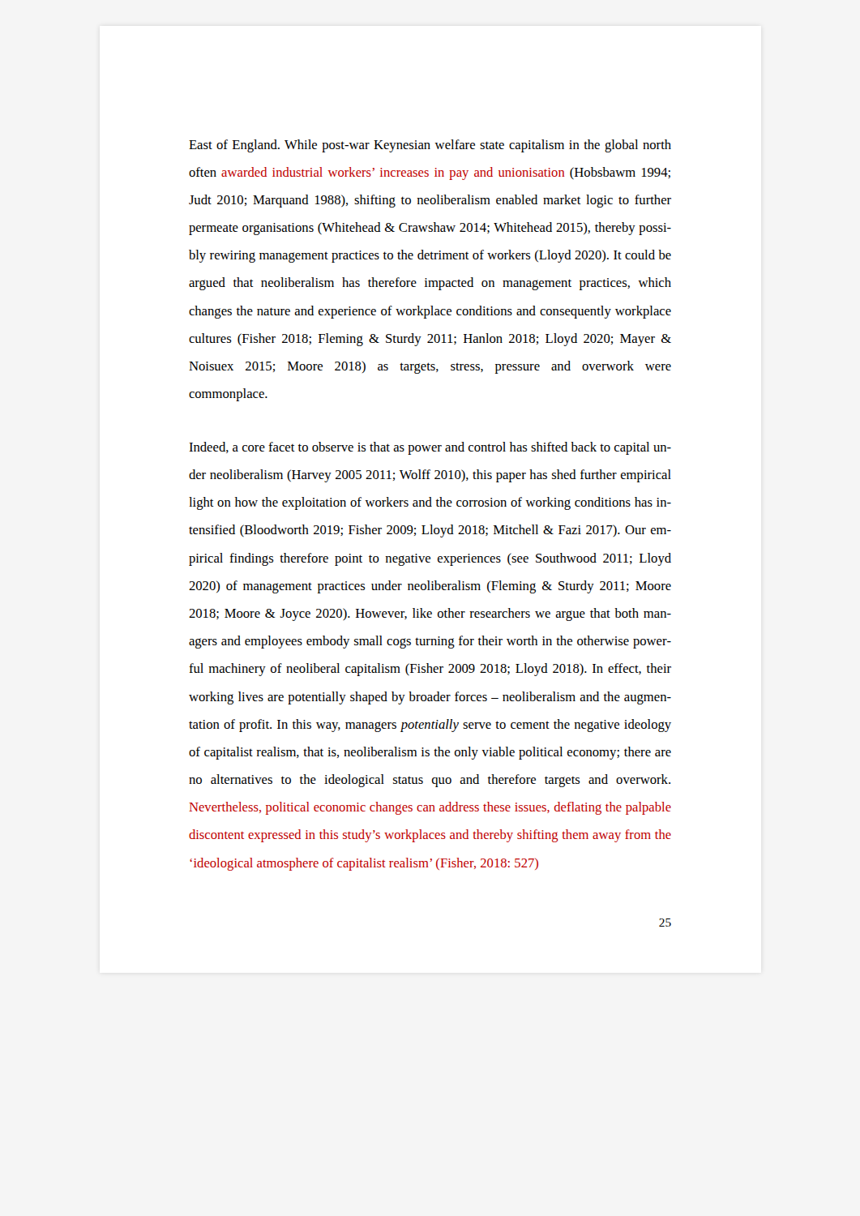East of England. While post-war Keynesian welfare state capitalism in the global north often awarded industrial workers’ increases in pay and unionisation (Hobsbawm 1994; Judt 2010; Marquand 1988), shifting to neoliberalism enabled market logic to further permeate organisations (Whitehead & Crawshaw 2014; Whitehead 2015), thereby possibly rewiring management practices to the detriment of workers (Lloyd 2020). It could be argued that neoliberalism has therefore impacted on management practices, which changes the nature and experience of workplace conditions and consequently workplace cultures (Fisher 2018; Fleming & Sturdy 2011; Hanlon 2018; Lloyd 2020; Mayer & Noisuex 2015; Moore 2018) as targets, stress, pressure and overwork were commonplace.
Indeed, a core facet to observe is that as power and control has shifted back to capital under neoliberalism (Harvey 2005 2011; Wolff 2010), this paper has shed further empirical light on how the exploitation of workers and the corrosion of working conditions has intensified (Bloodworth 2019; Fisher 2009; Lloyd 2018; Mitchell & Fazi 2017). Our empirical findings therefore point to negative experiences (see Southwood 2011; Lloyd 2020) of management practices under neoliberalism (Fleming & Sturdy 2011; Moore 2018; Moore & Joyce 2020). However, like other researchers we argue that both managers and employees embody small cogs turning for their worth in the otherwise powerful machinery of neoliberal capitalism (Fisher 2009 2018; Lloyd 2018). In effect, their working lives are potentially shaped by broader forces – neoliberalism and the augmentation of profit. In this way, managers potentially serve to cement the negative ideology of capitalist realism, that is, neoliberalism is the only viable political economy; there are no alternatives to the ideological status quo and therefore targets and overwork. Nevertheless, political economic changes can address these issues, deflating the palpable discontent expressed in this study’s workplaces and thereby shifting them away from the ‘ideological atmosphere of capitalist realism’ (Fisher, 2018: 527)
25